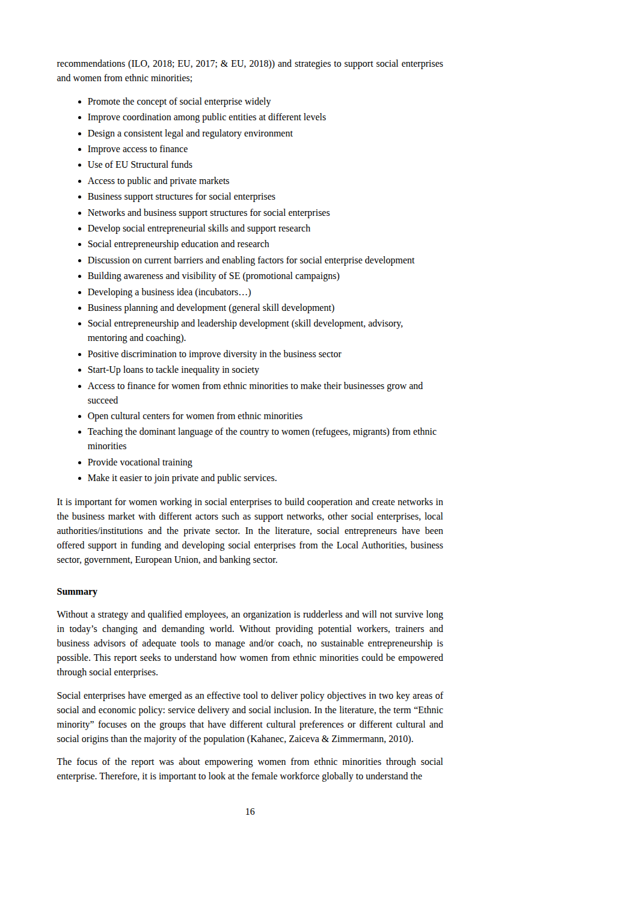recommendations (ILO, 2018; EU, 2017; & EU, 2018)) and strategies to support social enterprises and women from ethnic minorities;
Promote the concept of social enterprise widely
Improve coordination among public entities at different levels
Design a consistent legal and regulatory environment
Improve access to finance
Use of EU Structural funds
Access to public and private markets
Business support structures for social enterprises
Networks and business support structures for social enterprises
Develop social entrepreneurial skills and support research
Social entrepreneurship education and research
Discussion on current barriers and enabling factors for social enterprise development
Building awareness and visibility of SE (promotional campaigns)
Developing a business idea (incubators…)
Business planning and development (general skill development)
Social entrepreneurship and leadership development (skill development, advisory, mentoring and coaching).
Positive discrimination to improve diversity in the business sector
Start-Up loans to tackle inequality in society
Access to finance for women from ethnic minorities to make their businesses grow and succeed
Open cultural centers for women from ethnic minorities
Teaching the dominant language of the country to women (refugees, migrants) from ethnic minorities
Provide vocational training
Make it easier to join private and public services.
It is important for women working in social enterprises to build cooperation and create networks in the business market with different actors such as support networks, other social enterprises, local authorities/institutions and the private sector. In the literature, social entrepreneurs have been offered support in funding and developing social enterprises from the Local Authorities, business sector, government, European Union, and banking sector.
Summary
Without a strategy and qualified employees, an organization is rudderless and will not survive long in today’s changing and demanding world. Without providing potential workers, trainers and business advisors of adequate tools to manage and/or coach, no sustainable entrepreneurship is possible. This report seeks to understand how women from ethnic minorities could be empowered through social enterprises.
Social enterprises have emerged as an effective tool to deliver policy objectives in two key areas of social and economic policy: service delivery and social inclusion. In the literature, the term “Ethnic minority” focuses on the groups that have different cultural preferences or different cultural and social origins than the majority of the population (Kahanec, Zaiceva & Zimmermann, 2010).
The focus of the report was about empowering women from ethnic minorities through social enterprise. Therefore, it is important to look at the female workforce globally to understand the
16